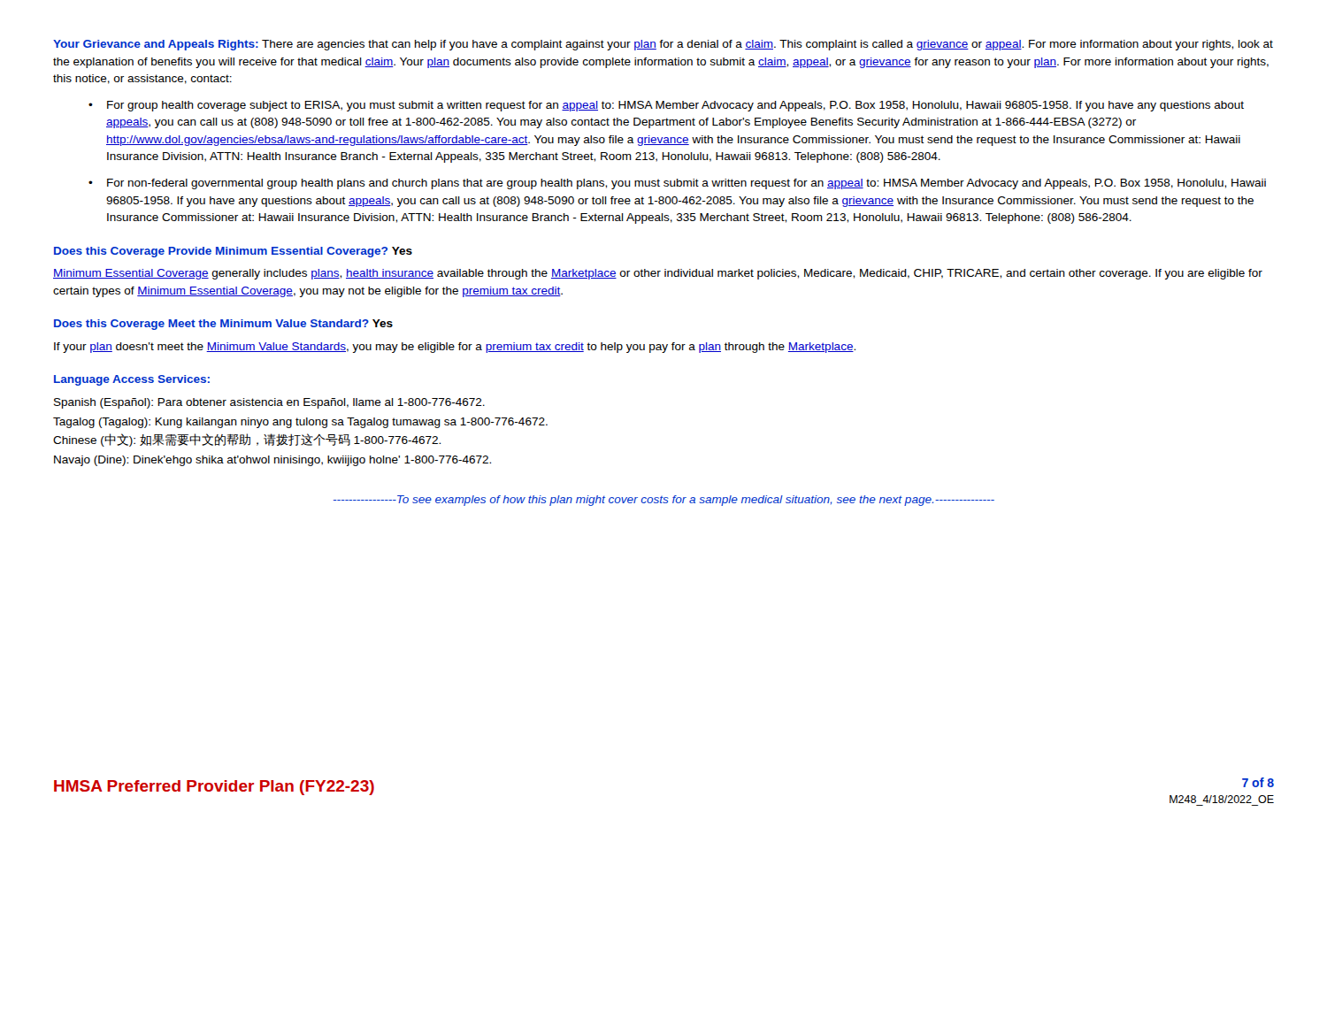Your Grievance and Appeals Rights: There are agencies that can help if you have a complaint against your plan for a denial of a claim. This complaint is called a grievance or appeal. For more information about your rights, look at the explanation of benefits you will receive for that medical claim. Your plan documents also provide complete information to submit a claim, appeal, or a grievance for any reason to your plan. For more information about your rights, this notice, or assistance, contact:
For group health coverage subject to ERISA, you must submit a written request for an appeal to: HMSA Member Advocacy and Appeals, P.O. Box 1958, Honolulu, Hawaii 96805-1958. If you have any questions about appeals, you can call us at (808) 948-5090 or toll free at 1-800-462-2085. You may also contact the Department of Labor's Employee Benefits Security Administration at 1-866-444-EBSA (3272) or http://www.dol.gov/agencies/ebsa/laws-and-regulations/laws/affordable-care-act. You may also file a grievance with the Insurance Commissioner. You must send the request to the Insurance Commissioner at: Hawaii Insurance Division, ATTN: Health Insurance Branch - External Appeals, 335 Merchant Street, Room 213, Honolulu, Hawaii 96813. Telephone: (808) 586-2804.
For non-federal governmental group health plans and church plans that are group health plans, you must submit a written request for an appeal to: HMSA Member Advocacy and Appeals, P.O. Box 1958, Honolulu, Hawaii 96805-1958. If you have any questions about appeals, you can call us at (808) 948-5090 or toll free at 1-800-462-2085. You may also file a grievance with the Insurance Commissioner. You must send the request to the Insurance Commissioner at: Hawaii Insurance Division, ATTN: Health Insurance Branch - External Appeals, 335 Merchant Street, Room 213, Honolulu, Hawaii 96813. Telephone: (808) 586-2804.
Does this Coverage Provide Minimum Essential Coverage? Yes
Minimum Essential Coverage generally includes plans, health insurance available through the Marketplace or other individual market policies, Medicare, Medicaid, CHIP, TRICARE, and certain other coverage. If you are eligible for certain types of Minimum Essential Coverage, you may not be eligible for the premium tax credit.
Does this Coverage Meet the Minimum Value Standard? Yes
If your plan doesn't meet the Minimum Value Standards, you may be eligible for a premium tax credit to help you pay for a plan through the Marketplace.
Language Access Services:
Spanish (Español): Para obtener asistencia en Español, llame al 1-800-776-4672.
Tagalog (Tagalog): Kung kailangan ninyo ang tulong sa Tagalog tumawag sa 1-800-776-4672.
Chinese (中文): 如果需要中文的帮助，请拨打这个号码 1-800-776-4672.
Navajo (Dine): Dinek'ehgo shika at'ohwol ninisingo, kwiijigo holne' 1-800-776-4672.
----------------To see examples of how this plan might cover costs for a sample medical situation, see the next page.---------------
HMSA Preferred Provider Plan (FY22-23)
7 of 8
M248_4/18/2022_OE